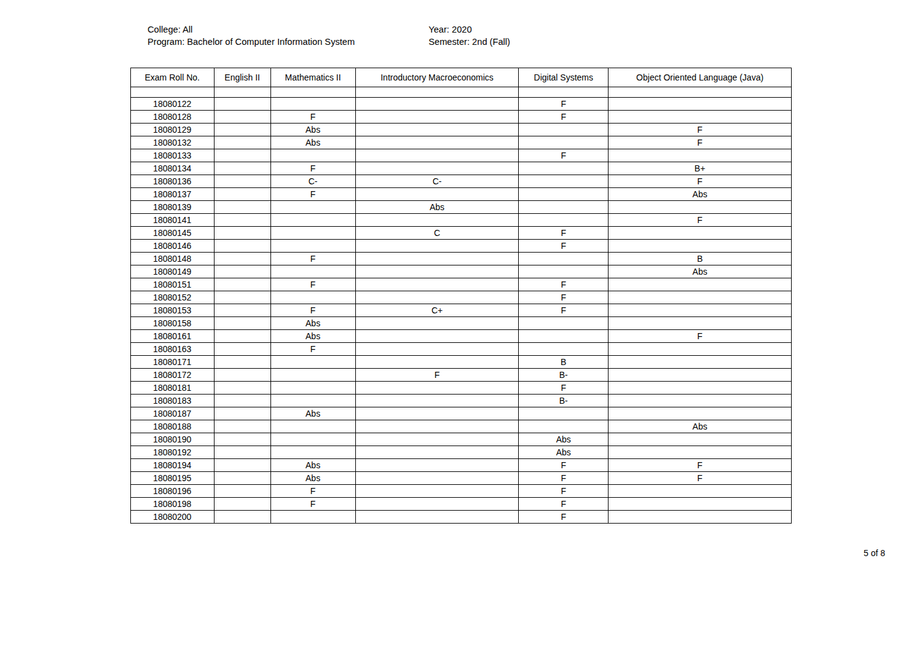College: All
Program: Bachelor of Computer Information System
Year: 2020
Semester: 2nd (Fall)
| Exam Roll No. | English II | Mathematics II | Introductory Macroeconomics | Digital Systems | Object Oriented Language (Java) |
| --- | --- | --- | --- | --- | --- |
| 18080122 | | | | F | |
| 18080128 | | F | | F | |
| 18080129 | | Abs | | | F |
| 18080132 | | Abs | | | F |
| 18080133 | | | | F | |
| 18080134 | | F | | | B+ |
| 18080136 | | C- | C- | | F |
| 18080137 | | F | | | Abs |
| 18080139 | | | Abs | | |
| 18080141 | | | | | F |
| 18080145 | | | C | F | |
| 18080146 | | | | F | |
| 18080148 | | F | | | B |
| 18080149 | | | | | Abs |
| 18080151 | | F | | F | |
| 18080152 | | | | F | |
| 18080153 | | F | C+ | F | |
| 18080158 | | Abs | | | |
| 18080161 | | Abs | | | F |
| 18080163 | | F | | | |
| 18080171 | | | | B | |
| 18080172 | | | F | B- | |
| 18080181 | | | | F | |
| 18080183 | | | | B- | |
| 18080187 | | Abs | | | |
| 18080188 | | | | | Abs |
| 18080190 | | | | Abs | |
| 18080192 | | | | Abs | |
| 18080194 | | Abs | | F | F |
| 18080195 | | Abs | | F | F |
| 18080196 | | F | | F | |
| 18080198 | | F | | F | |
| 18080200 | | | | F | |
5 of 8